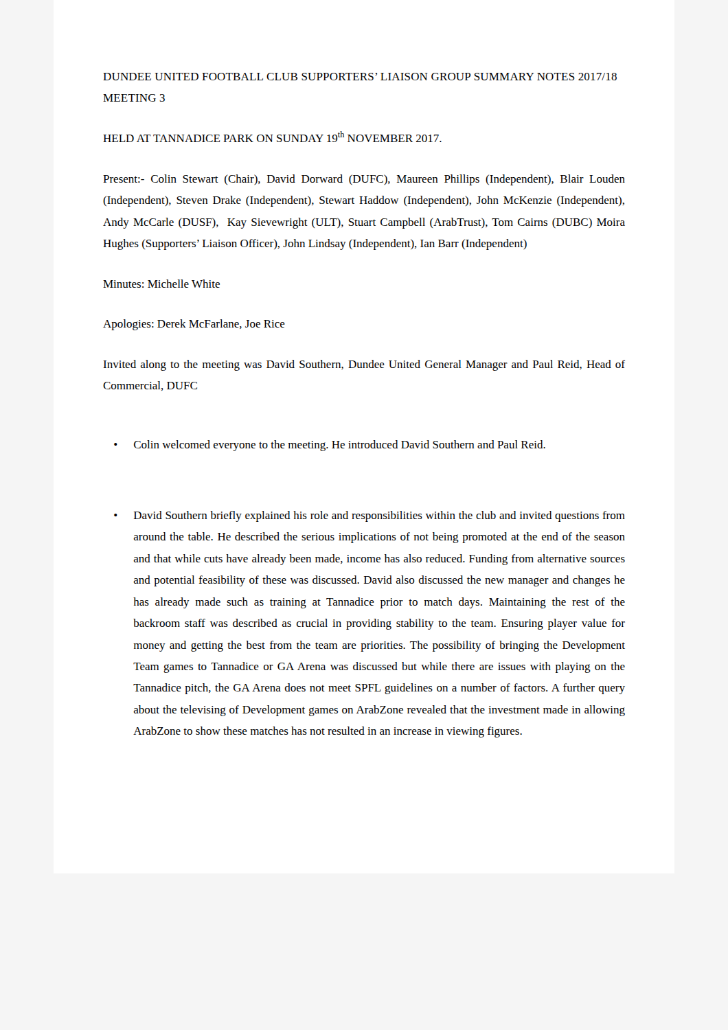Dundee United Football Club Supporters’ Liaison Group Summary Notes 2017/18 Meeting 3
HELD AT TANNADICE PARK ON SUNDAY 19th NOVEMBER 2017.
Present:- Colin Stewart (Chair), David Dorward (DUFC), Maureen Phillips (Independent), Blair Louden (Independent), Steven Drake (Independent), Stewart Haddow (Independent), John McKenzie (Independent), Andy McCarle (DUSF), Kay Sievewright (ULT), Stuart Campbell (ArabTrust), Tom Cairns (DUBC) Moira Hughes (Supporters’ Liaison Officer), John Lindsay (Independent), Ian Barr (Independent)
Minutes: Michelle White
Apologies: Derek McFarlane, Joe Rice
Invited along to the meeting was David Southern, Dundee United General Manager and Paul Reid, Head of Commercial, DUFC
Colin welcomed everyone to the meeting. He introduced David Southern and Paul Reid.
David Southern briefly explained his role and responsibilities within the club and invited questions from around the table. He described the serious implications of not being promoted at the end of the season and that while cuts have already been made, income has also reduced. Funding from alternative sources and potential feasibility of these was discussed. David also discussed the new manager and changes he has already made such as training at Tannadice prior to match days. Maintaining the rest of the backroom staff was described as crucial in providing stability to the team. Ensuring player value for money and getting the best from the team are priorities. The possibility of bringing the Development Team games to Tannadice or GA Arena was discussed but while there are issues with playing on the Tannadice pitch, the GA Arena does not meet SPFL guidelines on a number of factors. A further query about the televising of Development games on ArabZone revealed that the investment made in allowing ArabZone to show these matches has not resulted in an increase in viewing figures.